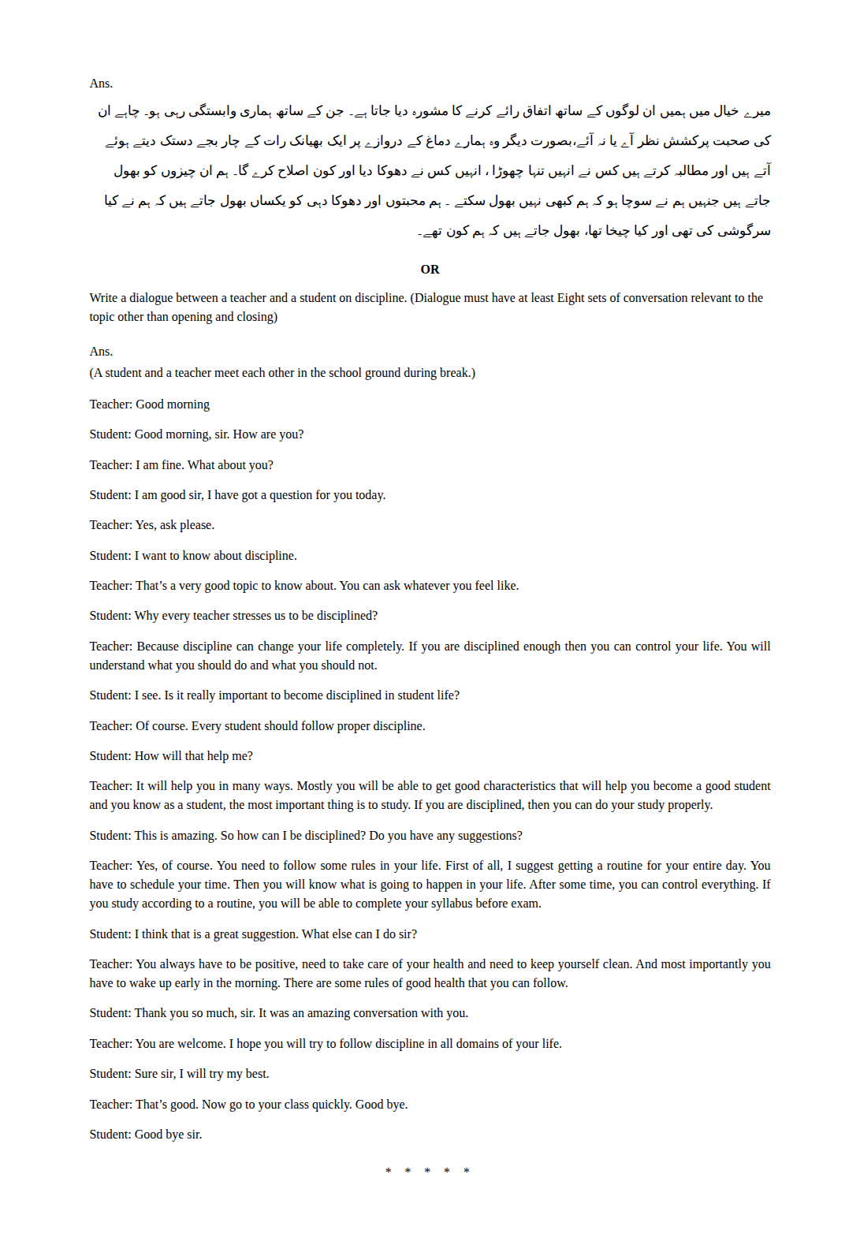Ans.
میرے خیال میں ہمیں ان لوگوں کے ساتھ اتفاق رائے کرنے کا مشورہ دیا جاتا ہے۔ جن کے ساتھ ہماری وابستگی رہی ہو۔ چاہے ان کی صحبت پرکشش نظر آے یا نہ آئے،بصورت دیگر وہ ہمارے دماغ کے دروازے پر ایک بھیانک رات کے چار بجے دستک دیتے ہوئے آتے ہیں اور مطالبہ کرتے ہیں کس نے انہیں تنہا چھوڑا ، انہیں کس نے دھوکا دیا اور کون اصلاح کرے گا۔ ہم ان چیزوں کو بھول جاتے ہیں جنہیں ہم نے سوچا ہو کہ ہم کبھی نہیں بھول سکتے ۔ ہم محبتوں اور دھوکا دہی کو یکساں بھول جاتے ہیں کہ ہم نے کیا سرگوشی کی تھی اور کیا چیخا تھا، بھول جاتے ہیں کہ ہم کون تھے۔
OR
Write a dialogue between a teacher and a student on discipline. (Dialogue must have at least Eight sets of conversation relevant to the topic other than opening and closing)
Ans.
(A student and a teacher meet each other in the school ground during break.)
Teacher: Good morning
Student: Good morning, sir. How are you?
Teacher: I am fine. What about you?
Student: I am good sir, I have got a question for you today.
Teacher: Yes, ask please.
Student: I want to know about discipline.
Teacher: That’s a very good topic to know about. You can ask whatever you feel like.
Student: Why every teacher stresses us to be disciplined?
Teacher: Because discipline can change your life completely. If you are disciplined enough then you can control your life. You will understand what you should do and what you should not.
Student: I see. Is it really important to become disciplined in student life?
Teacher: Of course. Every student should follow proper discipline.
Student: How will that help me?
Teacher: It will help you in many ways. Mostly you will be able to get good characteristics that will help you become a good student and you know as a student, the most important thing is to study. If you are disciplined, then you can do your study properly.
Student: This is amazing. So how can I be disciplined? Do you have any suggestions?
Teacher: Yes, of course. You need to follow some rules in your life. First of all, I suggest getting a routine for your entire day. You have to schedule your time. Then you will know what is going to happen in your life. After some time, you can control everything. If you study according to a routine, you will be able to complete your syllabus before exam.
Student: I think that is a great suggestion. What else can I do sir?
Teacher: You always have to be positive, need to take care of your health and need to keep yourself clean. And most importantly you have to wake up early in the morning. There are some rules of good health that you can follow.
Student: Thank you so much, sir. It was an amazing conversation with you.
Teacher: You are welcome. I hope you will try to follow discipline in all domains of your life.
Student: Sure sir, I will try my best.
Teacher: That’s good. Now go to your class quickly. Good bye.
Student: Good bye sir.
* * * * *